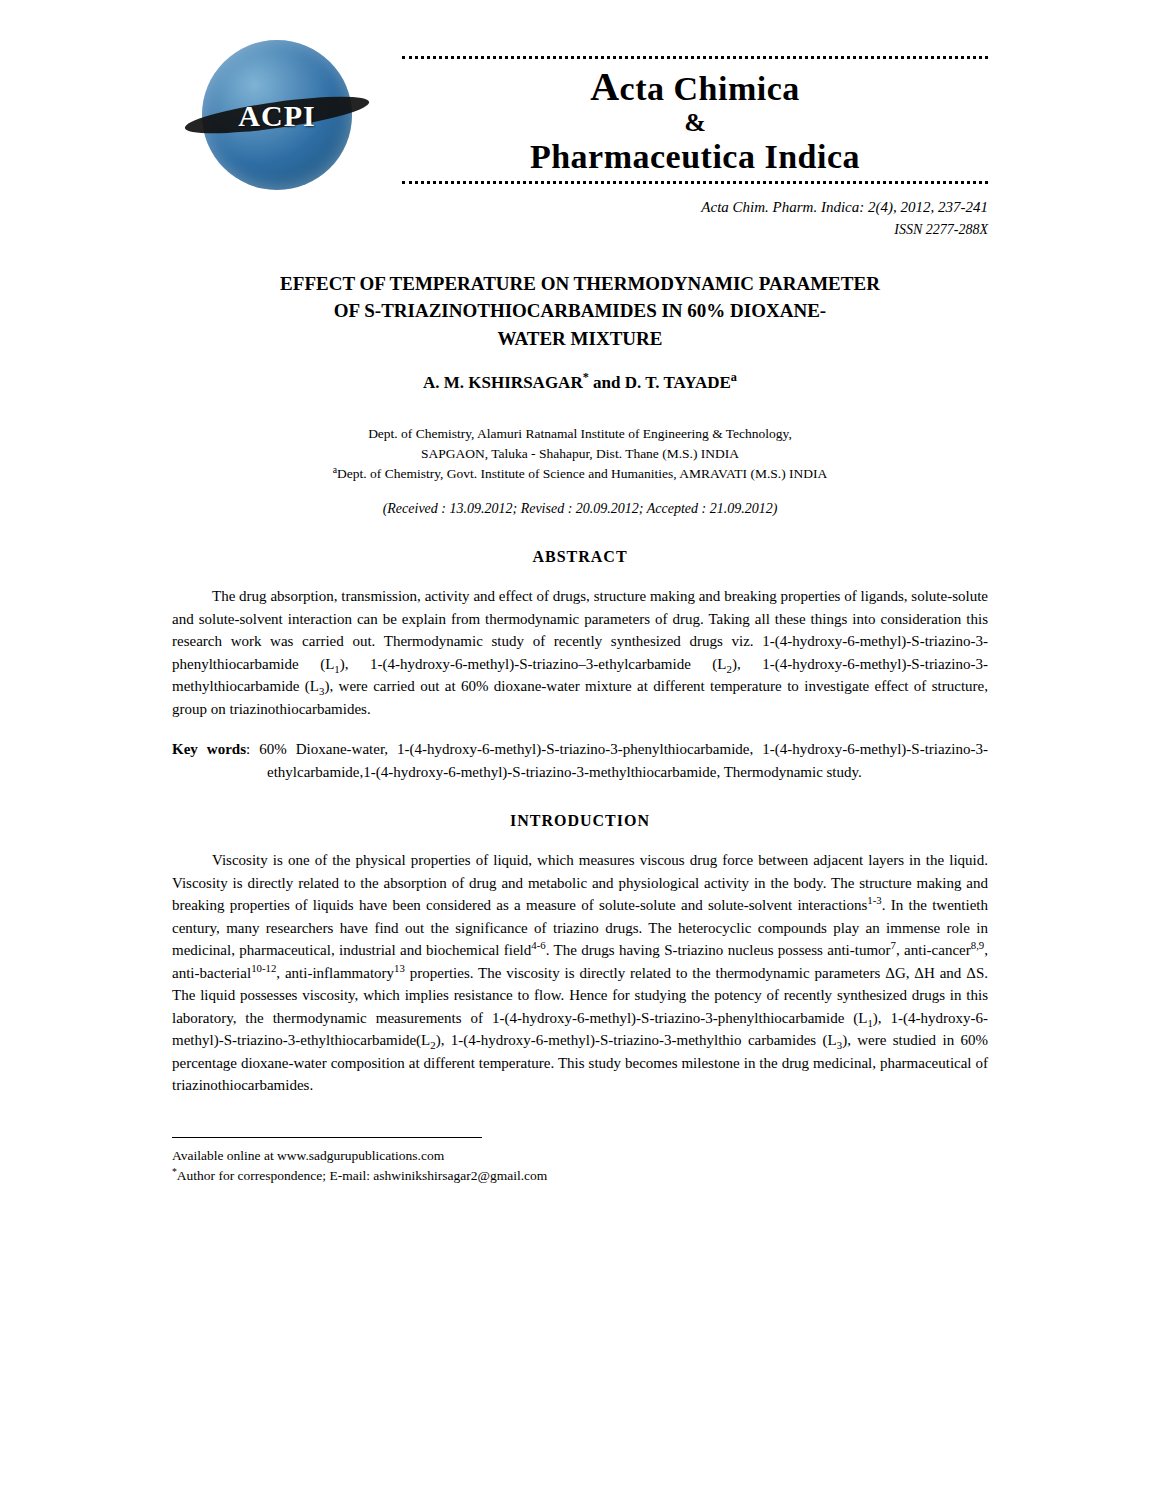ACPI
Acta Chimica
&
Pharmaceutica Indica
Acta Chim. Pharm. Indica: 2(4), 2012, 237-241
ISSN 2277-288X
Effect of Temperature on Thermodynamic Parameter
of S-Triazinothiocarbamides in 60% Dioxane-
Water Mixture
A. M. KSHIRSAGAR* and D. T. TAYADEa
Dept. of Chemistry, Alamuri Ratnamal Institute of Engineering & Technology,
SAPGAON, Taluka - Shahapur, Dist. Thane (M.S.) INDIA
aDept. of Chemistry, Govt. Institute of Science and Humanities, AMRAVATI (M.S.) INDIA
(Received : 13.09.2012; Revised : 20.09.2012; Accepted : 21.09.2012)
ABSTRACT
The drug absorption, transmission, activity and effect of drugs, structure making and breaking properties of ligands, solute-solute and solute-solvent interaction can be explain from thermodynamic parameters of drug. Taking all these things into consideration this research work was carried out. Thermodynamic study of recently synthesized drugs viz. 1-(4-hydroxy-6-methyl)-S-triazino-3-phenylthiocarbamide (L1), 1-(4-hydroxy-6-methyl)-S-triazino–3-ethylcarbamide (L2), 1-(4-hydroxy-6-methyl)-S-triazino-3-methylthiocarbamide (L3), were carried out at 60% dioxane-water mixture at different temperature to investigate effect of structure, group on triazinothiocarbamides.
Key words: 60% Dioxane-water, 1-(4-hydroxy-6-methyl)-S-triazino-3-phenylthiocarbamide, 1-(4-hydroxy-6-methyl)-S-triazino-3-ethylcarbamide,1-(4-hydroxy-6-methyl)-S-triazino-3-methylthiocarbamide, Thermodynamic study.
INTRODUCTION
Viscosity is one of the physical properties of liquid, which measures viscous drug force between adjacent layers in the liquid. Viscosity is directly related to the absorption of drug and metabolic and physiological activity in the body. The structure making and breaking properties of liquids have been considered as a measure of solute-solute and solute-solvent interactions1-3. In the twentieth century, many researchers have find out the significance of triazino drugs. The heterocyclic compounds play an immense role in medicinal, pharmaceutical, industrial and biochemical field4-6. The drugs having S-triazino nucleus possess anti-tumor7, anti-cancer8,9, anti-bacterial10-12, anti-inflammatory13 properties. The viscosity is directly related to the thermodynamic parameters ΔG, ΔH and ΔS. The liquid possesses viscosity, which implies resistance to flow. Hence for studying the potency of recently synthesized drugs in this laboratory, the thermodynamic measurements of 1-(4-hydroxy-6-methyl)-S-triazino-3-phenylthiocarbamide (L1), 1-(4-hydroxy-6-methyl)-S-triazino-3-ethylthiocarbamide(L2), 1-(4-hydroxy-6-methyl)-S-triazino-3-methylthio carbamides (L3), were studied in 60% percentage dioxane-water composition at different temperature. This study becomes milestone in the drug medicinal, pharmaceutical of triazinothiocarbamides.
Available online at www.sadgurupublications.com
*Author for correspondence; E-mail: ashwinikshirsagar2@gmail.com